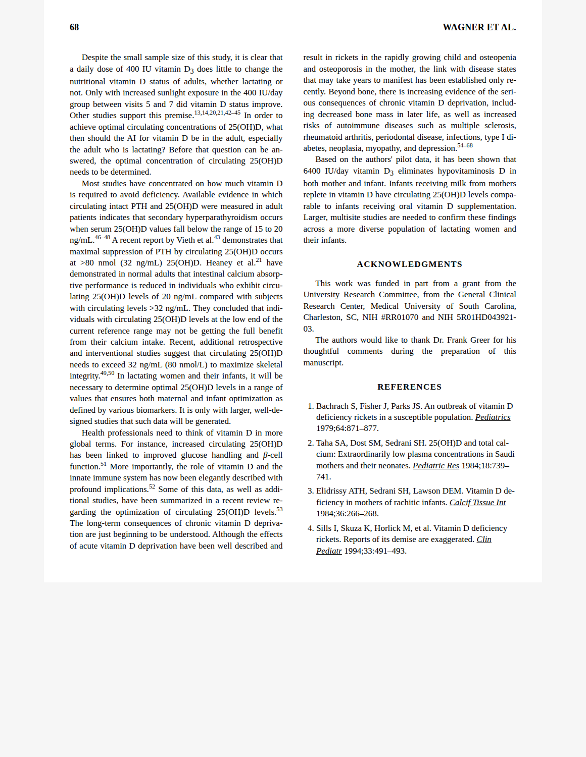68 WAGNER ET AL.
Despite the small sample size of this study, it is clear that a daily dose of 400 IU vitamin D3 does little to change the nutritional vitamin D status of adults, whether lactating or not. Only with increased sunlight exposure in the 400 IU/day group between visits 5 and 7 did vitamin D status improve. Other studies support this premise.13,14,20,21,42–45 In order to achieve optimal circulating concentrations of 25(OH)D, what then should the AI for vitamin D be in the adult, especially the adult who is lactating? Before that question can be answered, the optimal concentration of circulating 25(OH)D needs to be determined.
Most studies have concentrated on how much vitamin D is required to avoid deficiency. Available evidence in which circulating intact PTH and 25(OH)D were measured in adult patients indicates that secondary hyperparathyroidism occurs when serum 25(OH)D values fall below the range of 15 to 20 ng/mL.46–48 A recent report by Vieth et al.43 demonstrates that maximal suppression of PTH by circulating 25(OH)D occurs at >80 nmol (32 ng/mL) 25(OH)D. Heaney et al.21 have demonstrated in normal adults that intestinal calcium absorptive performance is reduced in individuals who exhibit circulating 25(OH)D levels of 20 ng/mL compared with subjects with circulating levels >32 ng/mL. They concluded that individuals with circulating 25(OH)D levels at the low end of the current reference range may not be getting the full benefit from their calcium intake. Recent, additional retrospective and interventional studies suggest that circulating 25(OH)D needs to exceed 32 ng/mL (80 nmol/L) to maximize skeletal integrity.49,50 In lactating women and their infants, it will be necessary to determine optimal 25(OH)D levels in a range of values that ensures both maternal and infant optimization as defined by various biomarkers. It is only with larger, well-designed studies that such data will be generated.
Health professionals need to think of vitamin D in more global terms. For instance, increased circulating 25(OH)D has been linked to improved glucose handling and β-cell function.51 More importantly, the role of vitamin D and the innate immune system has now been elegantly described with profound implications.52 Some of this data, as well as additional studies, have been summarized in a recent review regarding the optimization of circulating 25(OH)D levels.53 The long-term consequences of chronic vitamin D deprivation are just beginning to be understood. Although the effects of acute vitamin D deprivation have been well described and result in rickets in the rapidly growing child and osteopenia and osteoporosis in the mother, the link with disease states that may take years to manifest has been established only recently. Beyond bone, there is increasing evidence of the serious consequences of chronic vitamin D deprivation, including decreased bone mass in later life, as well as increased risks of autoimmune diseases such as multiple sclerosis, rheumatoid arthritis, periodontal disease, infections, type I diabetes, neoplasia, myopathy, and depression.54–68
Based on the authors' pilot data, it has been shown that 6400 IU/day vitamin D3 eliminates hypovitaminosis D in both mother and infant. Infants receiving milk from mothers replete in vitamin D have circulating 25(OH)D levels comparable to infants receiving oral vitamin D supplementation. Larger, multisite studies are needed to confirm these findings across a more diverse population of lactating women and their infants.
Acknowledgments
This work was funded in part from a grant from the University Research Committee, from the General Clinical Research Center, Medical University of South Carolina, Charleston, SC, NIH #RR01070 and NIH 5R01HD043921-03.
The authors would like to thank Dr. Frank Greer for his thoughtful comments during the preparation of this manuscript.
References
Bachrach S, Fisher J, Parks JS. An outbreak of vitamin D deficiency rickets in a susceptible population. Pediatrics 1979;64:871–877.
Taha SA, Dost SM, Sedrani SH. 25(OH)D and total calcium: Extraordinarily low plasma concentrations in Saudi mothers and their neonates. Pediatric Res 1984;18:739–741.
Elidrissy ATH, Sedrani SH, Lawson DEM. Vitamin D deficiency in mothers of rachitic infants. Calcif Tissue Int 1984;36:266–268.
Sills I, Skuza K, Horlick M, et al. Vitamin D deficiency rickets. Reports of its demise are exaggerated. Clin Pediatr 1994;33:491–493.